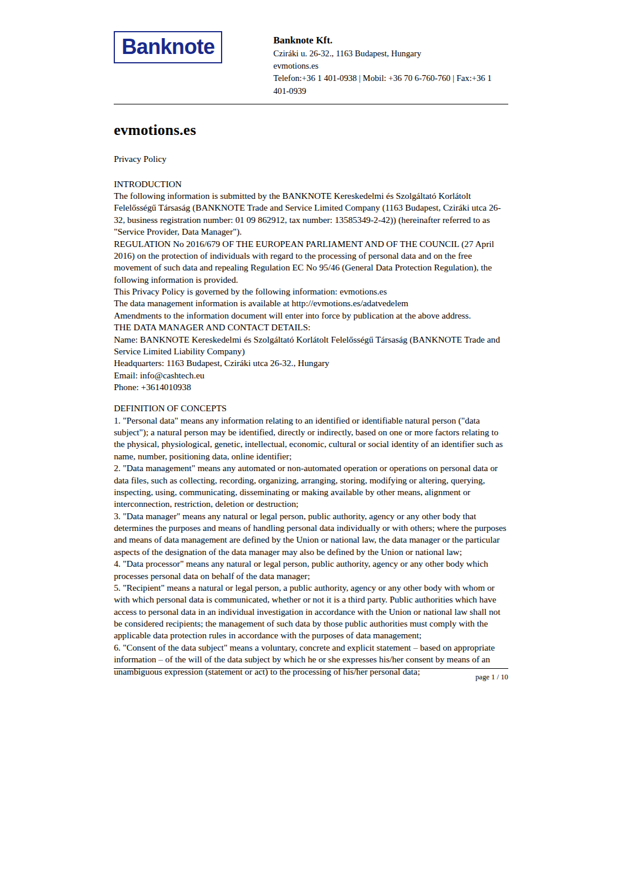Banknote
Banknote Kft.
Cziráki u. 26-32., 1163 Budapest, Hungary
evmotions.es
Telefon:+36 1 401-0938 | Mobil: +36 70 6-760-760 | Fax:+36 1 401-0939
evmotions.es
Privacy Policy
INTRODUCTION
The following information is submitted by the BANKNOTE Kereskedelmi és Szolgáltató Korlátolt Felelősségű Társaság (BANKNOTE Trade and Service Limited Company (1163 Budapest, Cziráki utca 26-32, business registration number: 01 09 862912, tax number: 13585349-2-42)) (hereinafter referred to as "Service Provider, Data Manager").
REGULATION No 2016/679 OF THE EUROPEAN PARLIAMENT AND OF THE COUNCIL (27 April 2016) on the protection of individuals with regard to the processing of personal data and on the free movement of such data and repealing Regulation EC No 95/46 (General Data Protection Regulation), the following information is provided.
This Privacy Policy is governed by the following information: evmotions.es
The data management information is available at http://evmotions.es/adatvedelem
Amendments to the information document will enter into force by publication at the above address.
THE DATA MANAGER AND CONTACT DETAILS:
Name: BANKNOTE Kereskedelmi és Szolgáltató Korlátolt Felelősségű Társaság (BANKNOTE Trade and Service Limited Liability Company)
Headquarters: 1163 Budapest, Cziráki utca 26-32., Hungary
Email: info@cashtech.eu
Phone: +3614010938
DEFINITION OF CONCEPTS
1. "Personal data" means any information relating to an identified or identifiable natural person ("data subject"); a natural person may be identified, directly or indirectly, based on one or more factors relating to the physical, physiological, genetic, intellectual, economic, cultural or social identity of an identifier such as name, number, positioning data, online identifier;
2. "Data management" means any automated or non-automated operation or operations on personal data or data files, such as collecting, recording, organizing, arranging, storing, modifying or altering, querying, inspecting, using, communicating, disseminating or making available by other means, alignment or interconnection, restriction, deletion or destruction;
3. "Data manager" means any natural or legal person, public authority, agency or any other body that determines the purposes and means of handling personal data individually or with others; where the purposes and means of data management are defined by the Union or national law, the data manager or the particular aspects of the designation of the data manager may also be defined by the Union or national law;
4. "Data processor" means any natural or legal person, public authority, agency or any other body which processes personal data on behalf of the data manager;
5. "Recipient" means a natural or legal person, a public authority, agency or any other body with whom or with which personal data is communicated, whether or not it is a third party. Public authorities which have access to personal data in an individual investigation in accordance with the Union or national law shall not be considered recipients; the management of such data by those public authorities must comply with the applicable data protection rules in accordance with the purposes of data management;
6. "Consent of the data subject" means a voluntary, concrete and explicit statement – based on appropriate information – of the will of the data subject by which he or she expresses his/her consent by means of an unambiguous expression (statement or act) to the processing of his/her personal data;
page 1 / 10